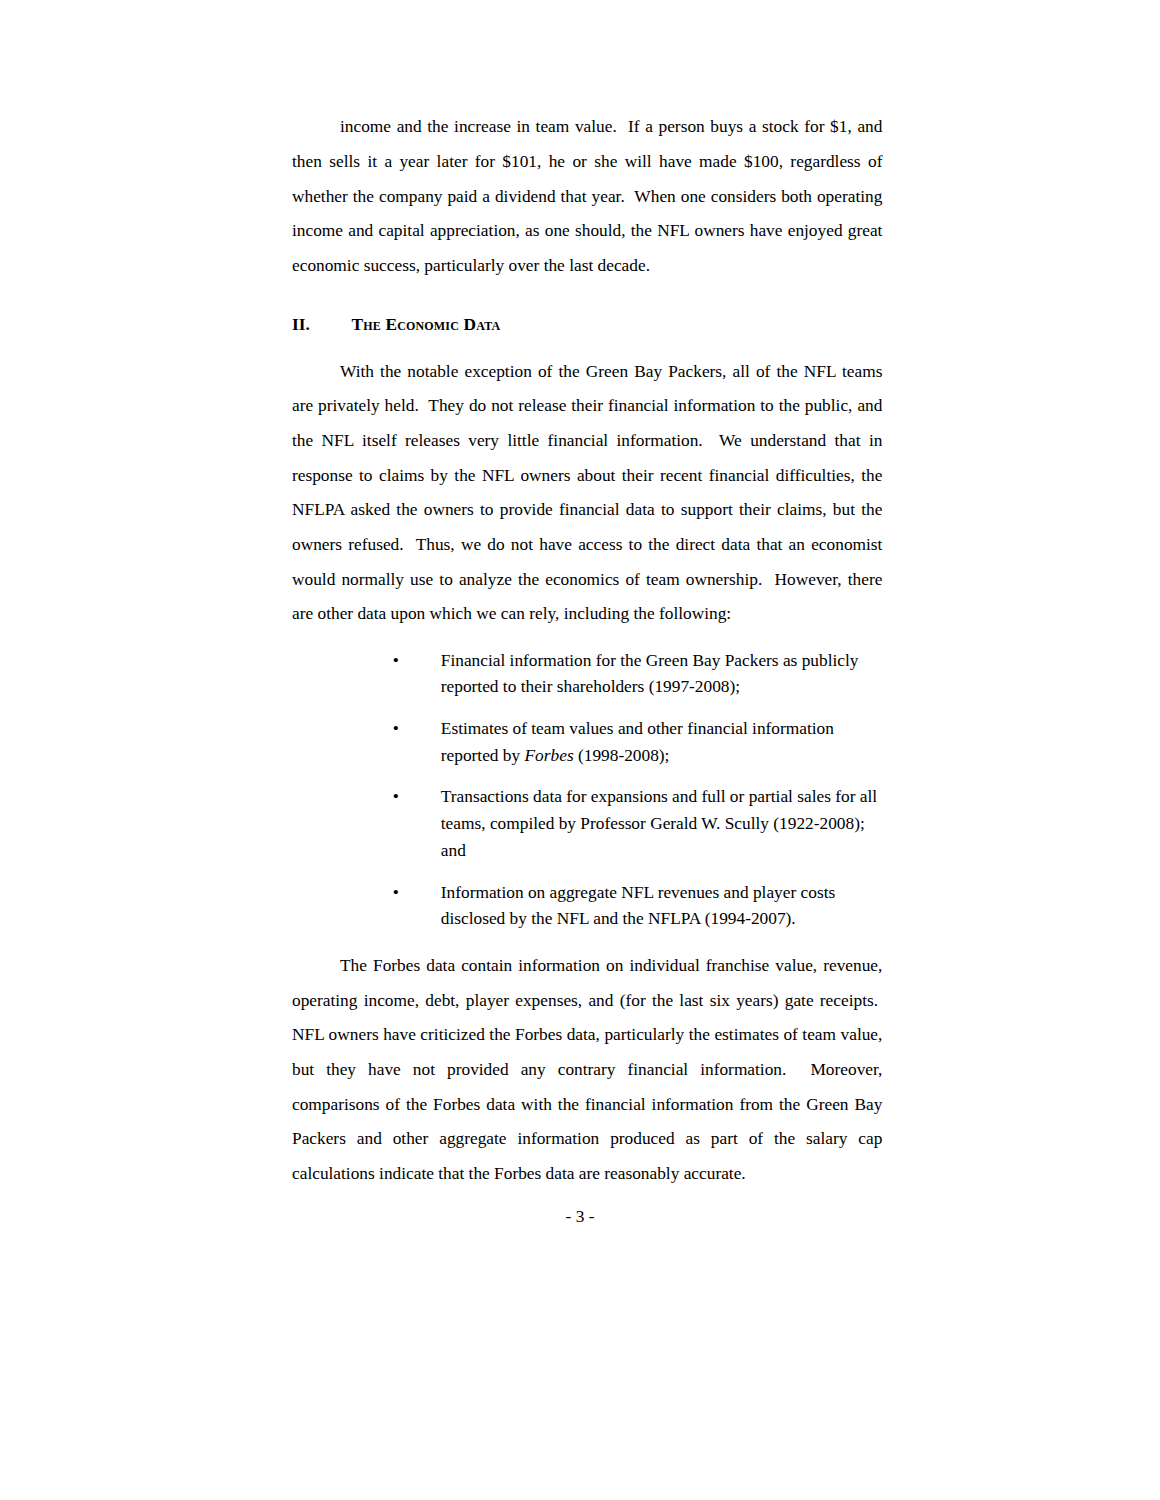income and the increase in team value. If a person buys a stock for $1, and then sells it a year later for $101, he or she will have made $100, regardless of whether the company paid a dividend that year. When one considers both operating income and capital appreciation, as one should, the NFL owners have enjoyed great economic success, particularly over the last decade.
II. The Economic Data
With the notable exception of the Green Bay Packers, all of the NFL teams are privately held. They do not release their financial information to the public, and the NFL itself releases very little financial information. We understand that in response to claims by the NFL owners about their recent financial difficulties, the NFLPA asked the owners to provide financial data to support their claims, but the owners refused. Thus, we do not have access to the direct data that an economist would normally use to analyze the economics of team ownership. However, there are other data upon which we can rely, including the following:
Financial information for the Green Bay Packers as publicly reported to their shareholders (1997-2008);
Estimates of team values and other financial information reported by Forbes (1998-2008);
Transactions data for expansions and full or partial sales for all teams, compiled by Professor Gerald W. Scully (1922-2008); and
Information on aggregate NFL revenues and player costs disclosed by the NFL and the NFLPA (1994-2007).
The Forbes data contain information on individual franchise value, revenue, operating income, debt, player expenses, and (for the last six years) gate receipts. NFL owners have criticized the Forbes data, particularly the estimates of team value, but they have not provided any contrary financial information. Moreover, comparisons of the Forbes data with the financial information from the Green Bay Packers and other aggregate information produced as part of the salary cap calculations indicate that the Forbes data are reasonably accurate.
- 3 -